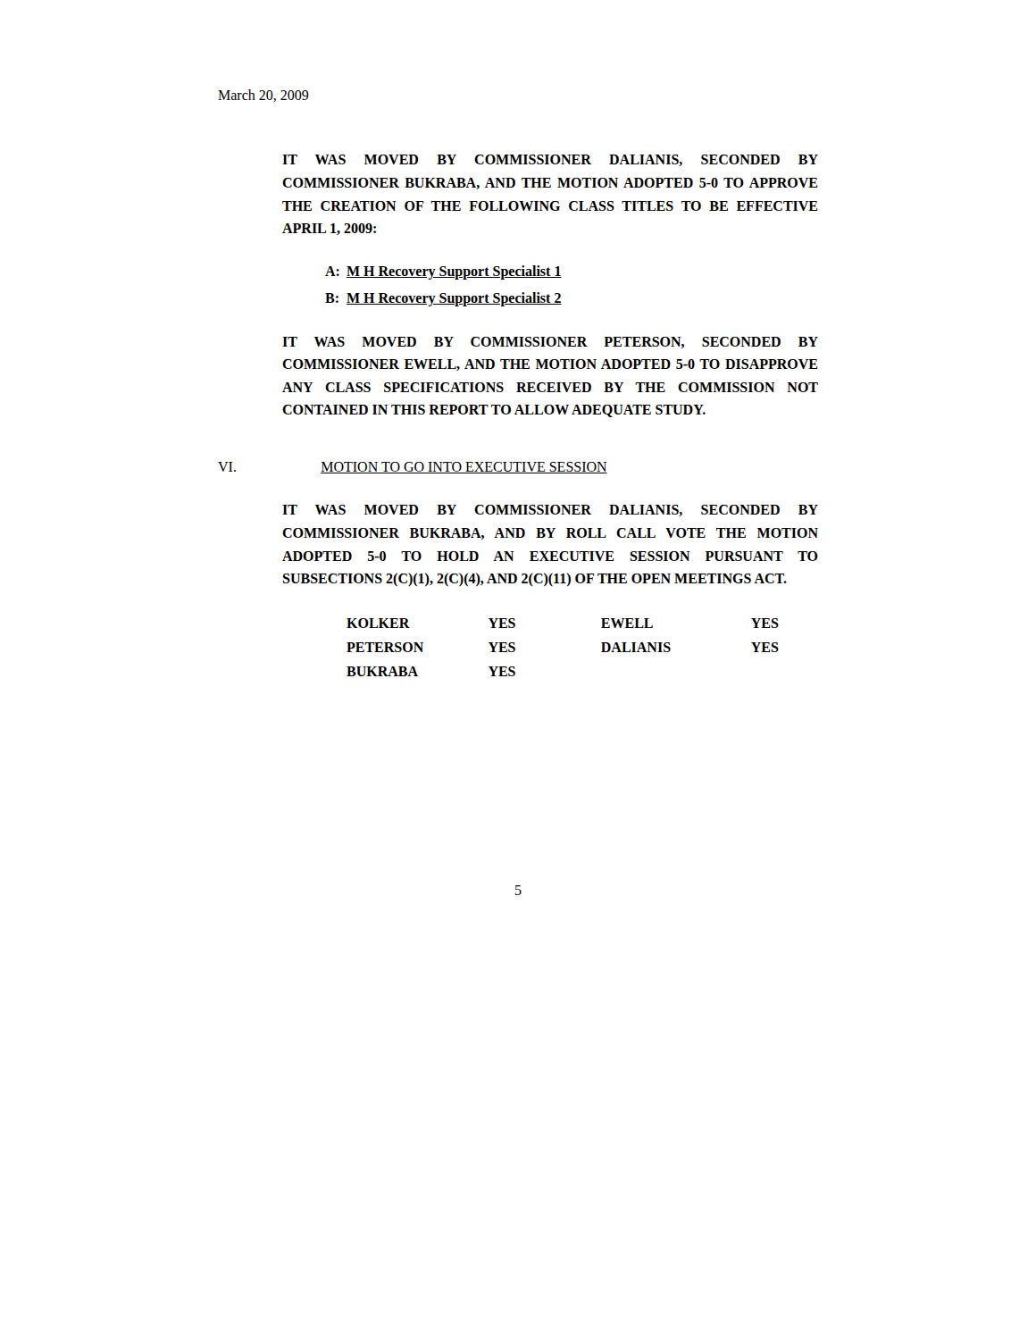March 20, 2009
It was moved by Commissioner Dalianis, seconded by Commissioner Bukraba, and the motion adopted 5-0 to approve the creation of the following class titles to be effective April 1, 2009:
A: M H Recovery Support Specialist 1
B: M H Recovery Support Specialist 2
It was moved by Commissioner Peterson, seconded by Commissioner Ewell, and the motion adopted 5-0 to disapprove any class specifications received by the Commission not contained in this report to allow adequate study.
VI. MOTION TO GO INTO EXECUTIVE SESSION
It was moved by Commissioner Dalianis, seconded by Commissioner Bukraba, and by roll call vote the motion adopted 5-0 to hold an executive session pursuant to subsections 2(c)(1), 2(c)(4), and 2(c)(11) of the Open Meetings Act.
| KOLKER | YES | EWELL | YES |
| PETERSON | YES | DALIANIS | YES |
| BUKRABA | YES | | |
5